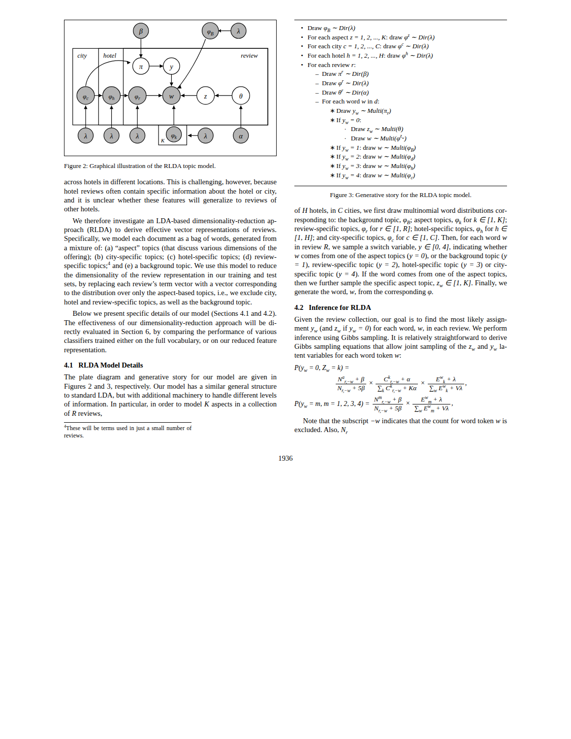city hotel review β φB λ π y φc φh φr w z θ λ λ λ K φk λ α
Figure 2: Graphical illustration of the RLDA topic model.
across hotels in different locations. This is challenging, however, because hotel reviews often contain specific information about the hotel or city, and it is unclear whether these features will generalize to reviews of other hotels.
We therefore investigate an LDA-based dimensionality-reduction approach (RLDA) to derive effective vector representations of reviews. Specifically, we model each document as a bag of words, generated from a mixture of: (a) “aspect” topics (that discuss various dimensions of the offering); (b) city-specific topics; (c) hotel-specific topics; (d) review-specific topics;4 and (e) a background topic. We use this model to reduce the dimensionality of the review representation in our training and test sets, by replacing each review’s term vector with a vector corresponding to the distribution over only the aspect-based topics, i.e., we exclude city, hotel and review-specific topics, as well as the background topic.
Below we present specific details of our model (Sections 4.1 and 4.2). The effectiveness of our dimensionality-reduction approach will be directly evaluated in Section 6, by comparing the performance of various classifiers trained either on the full vocabulary, or on our reduced feature representation.
4.1 RLDA Model Details
The plate diagram and generative story for our model are given in Figures 2 and 3, respectively. Our model has a similar general structure to standard LDA, but with additional machinery to handle different levels of information. In particular, in order to model K aspects in a collection of R reviews,
4These will be terms used in just a small number of reviews.
Draw φB ∼ Dir(λ)
For each aspect z = 1, 2, ..., K: draw φz ∼ Dir(λ)
For each city c = 1, 2, ..., C: draw φc ∼ Dir(λ)
For each hotel h = 1, 2, ..., H: draw φh ∼ Dir(λ)
For each review r:
Draw πr ∼ Dir(β)
Draw φr ∼ Dir(λ)
Draw θr ∼ Dir(α)
For each word w in d:
Draw yw ∼ Multi(πr)
If yw = 0:
Draw zw ∼ Multi(θ)
Draw w ∼ Multi(φzw)
If yw = 1: draw w ∼ Multi(φB)
If yw = 2: draw w ∼ Multi(φd)
If yw = 3: draw w ∼ Multi(φh)
If yw = 4: draw w ∼ Multi(φc)
Figure 3: Generative story for the RLDA topic model.
of H hotels, in C cities, we first draw multinomial word distributions corresponding to: the background topic, φB; aspect topics, φk for k ∈ [1, K]; review-specific topics, φr for r ∈ [1, R]; hotel-specific topics, φh for h ∈ [1, H]; and city-specific topics, φc for c ∈ [1, C]. Then, for each word w in review R, we sample a switch variable, y ∈ [0, 4], indicating whether w comes from one of the aspect topics (y = 0), or the background topic (y = 1), review-specific topic (y = 2), hotel-specific topic (y = 3) or city-specific topic (y = 4). If the word comes from one of the aspect topics, then we further sample the specific aspect topic, zw ∈ [1, K]. Finally, we generate the word, w, from the corresponding φ.
4.2 Inference for RLDA
Given the review collection, our goal is to find the most likely assignment yw (and zw if yw = 0) for each word, w, in each review. We perform inference using Gibbs sampling. It is relatively straightforward to derive Gibbs sampling equations that allow joint sampling of the zw and yw latent variables for each word token w:
P(yw = 0, Zw = k) =
Nar,−w + β Nr,−w + 5β × Ckr,−w + α ∑k Ckr,−w + Kα × Ewk + λ ∑w Ewk + Vλ ,
P(yw = m, m = 1, 2, 3, 4) = Nmr,−w + β Nr,−w + 5β × Ewm + λ ∑w Ewm + Vλ ,
Note that the subscript −w indicates that the count for word token w is excluded. Also, Nr
1936